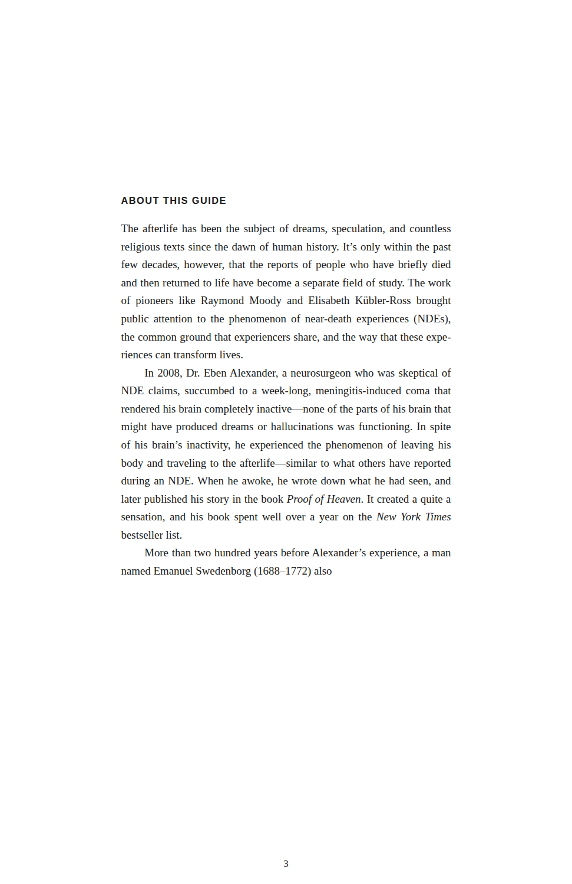About This Guide
The afterlife has been the subject of dreams, speculation, and countless religious texts since the dawn of human history. It’s only within the past few decades, however, that the reports of people who have briefly died and then returned to life have become a separate field of study. The work of pioneers like Raymond Moody and Elisabeth Kübler-Ross brought public attention to the phenomenon of near-death experiences (NDEs), the common ground that experiencers share, and the way that these experiences can transform lives.
In 2008, Dr. Eben Alexander, a neurosurgeon who was skeptical of NDE claims, succumbed to a week-long, meningitis-induced coma that rendered his brain completely inactive—none of the parts of his brain that might have produced dreams or hallucinations was functioning. In spite of his brain’s inactivity, he experienced the phenomenon of leaving his body and traveling to the afterlife—similar to what others have reported during an NDE. When he awoke, he wrote down what he had seen, and later published his story in the book Proof of Heaven. It created a quite a sensation, and his book spent well over a year on the New York Times bestseller list.
More than two hundred years before Alexander’s experience, a man named Emanuel Swedenborg (1688–1772) also
3